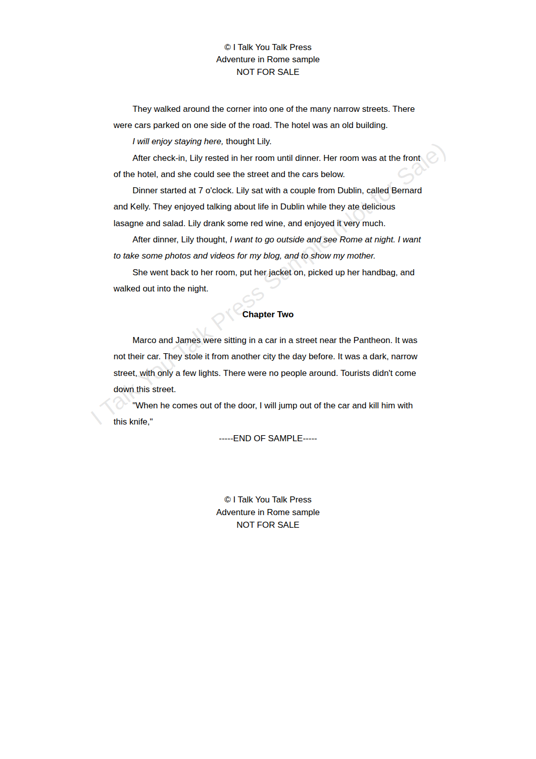I Talk You Talk Press Sample (Not for Sale)
© I Talk You Talk Press
Adventure in Rome sample
NOT FOR SALE
They walked around the corner into one of the many narrow streets. There were cars parked on one side of the road. The hotel was an old building.
I will enjoy staying here, thought Lily.
After check-in, Lily rested in her room until dinner. Her room was at the front of the hotel, and she could see the street and the cars below.
Dinner started at 7 o'clock. Lily sat with a couple from Dublin, called Bernard and Kelly. They enjoyed talking about life in Dublin while they ate delicious lasagne and salad. Lily drank some red wine, and enjoyed it very much.
After dinner, Lily thought, I want to go outside and see Rome at night. I want to take some photos and videos for my blog, and to show my mother.
She went back to her room, put her jacket on, picked up her handbag, and walked out into the night.
Chapter Two
Marco and James were sitting in a car in a street near the Pantheon. It was not their car. They stole it from another city the day before. It was a dark, narrow street, with only a few lights. There were no people around. Tourists didn't come down this street.
"When he comes out of the door, I will jump out of the car and kill him with this knife,"
-----END OF SAMPLE-----
© I Talk You Talk Press
Adventure in Rome sample
NOT FOR SALE